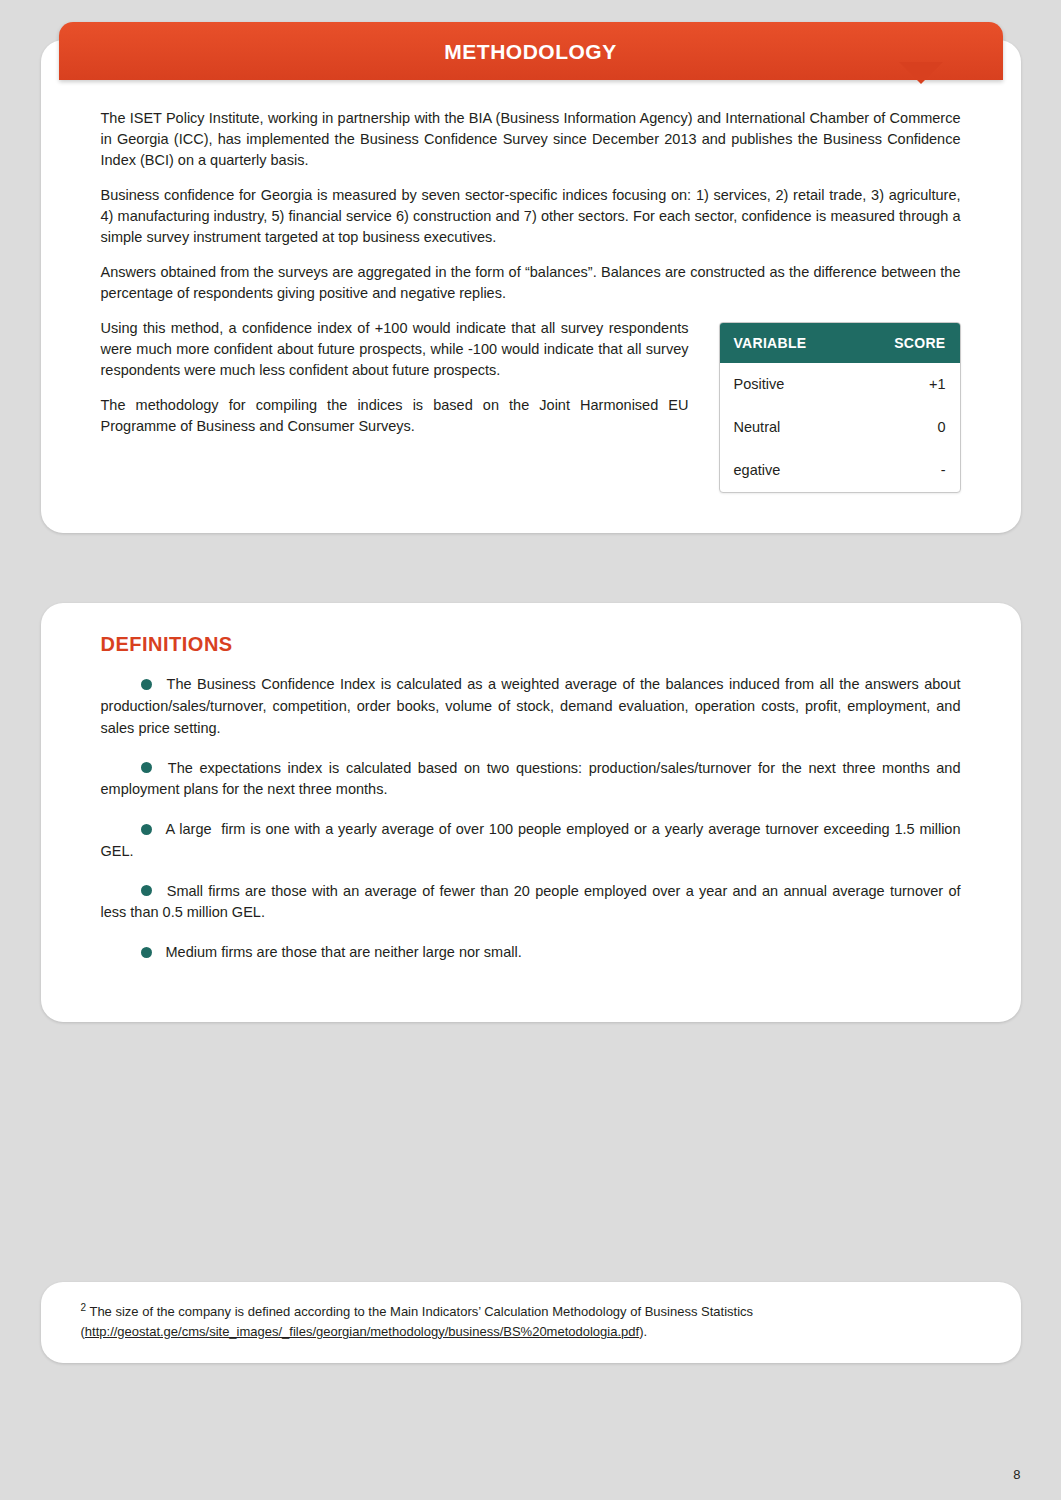METHODOLOGY
The ISET Policy Institute, working in partnership with the BIA (Business Information Agency) and International Chamber of Commerce in Georgia (ICC), has implemented the Business Confidence Survey since December 2013 and publishes the Business Confidence Index (BCI) on a quarterly basis.
Business confidence for Georgia is measured by seven sector-specific indices focusing on: 1) services, 2) retail trade, 3) agriculture, 4) manufacturing industry, 5) financial service 6) construction and 7) other sectors. For each sector, confidence is measured through a simple survey instrument targeted at top business executives.
Answers obtained from the surveys are aggregated in the form of “balances”. Balances are constructed as the difference between the percentage of respondents giving positive and negative replies.
Using this method, a confidence index of +100 would indicate that all survey respondents were much more confident about future prospects, while -100 would indicate that all survey respondents were much less confident about future prospects.
The methodology for compiling the indices is based on the Joint Harmonised EU Programme of Business and Consumer Surveys.
| VARIABLE | SCORE |
| --- | --- |
| Positive | +1 |
| Neutral | 0 |
| egative | - |
DEFINITIONS
The Business Confidence Index is calculated as a weighted average of the balances induced from all the answers about production/sales/turnover, competition, order books, volume of stock, demand evaluation, operation costs, profit, employment, and sales price setting.
The expectations index is calculated based on two questions: production/sales/turnover for the next three months and employment plans for the next three months.
A large firm is one with a yearly average of over 100 people employed or a yearly average turnover exceeding 1.5 million GEL.
Small firms are those with an average of fewer than 20 people employed over a year and an annual average turnover of less than 0.5 million GEL.
Medium firms are those that are neither large nor small.
2 The size of the company is defined according to the Main Indicators’ Calculation Methodology of Business Statistics (http://geostat.ge/cms/site_images/_files/georgian/methodology/business/BS%20metodologia.pdf).
8